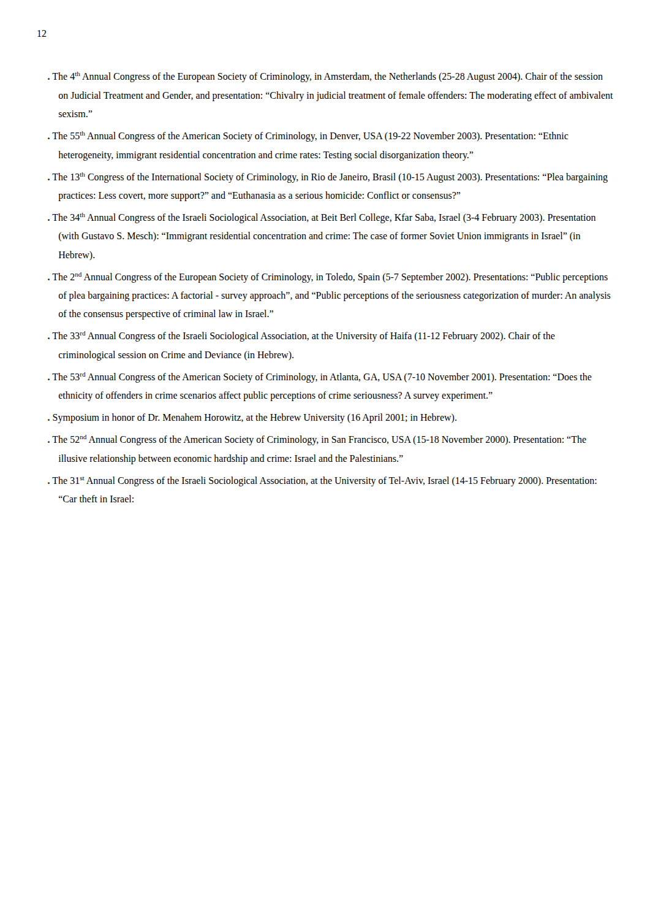12
. The 4th Annual Congress of the European Society of Criminology, in Amsterdam, the Netherlands (25-28 August 2004). Chair of the session on Judicial Treatment and Gender, and presentation: “Chivalry in judicial treatment of female offenders: The moderating effect of ambivalent sexism.”
. The 55th Annual Congress of the American Society of Criminology, in Denver, USA (19-22 November 2003). Presentation: “Ethnic heterogeneity, immigrant residential concentration and crime rates: Testing social disorganization theory.”
. The 13th Congress of the International Society of Criminology, in Rio de Janeiro, Brasil (10-15 August 2003). Presentations: “Plea bargaining practices: Less covert, more support?” and “Euthanasia as a serious homicide: Conflict or consensus?”
. The 34th Annual Congress of the Israeli Sociological Association, at Beit Berl College, Kfar Saba, Israel (3-4 February 2003). Presentation (with Gustavo S. Mesch): “Immigrant residential concentration and crime: The case of former Soviet Union immigrants in Israel” (in Hebrew).
. The 2nd Annual Congress of the European Society of Criminology, in Toledo, Spain (5-7 September 2002). Presentations: “Public perceptions of plea bargaining practices: A factorial - survey approach”, and “Public perceptions of the seriousness categorization of murder: An analysis of the consensus perspective of criminal law in Israel.”
. The 33rd Annual Congress of the Israeli Sociological Association, at the University of Haifa (11-12 February 2002). Chair of the criminological session on Crime and Deviance (in Hebrew).
. The 53rd Annual Congress of the American Society of Criminology, in Atlanta, GA, USA (7-10 November 2001). Presentation: “Does the ethnicity of offenders in crime scenarios affect public perceptions of crime seriousness? A survey experiment.”
. Symposium in honor of Dr. Menahem Horowitz, at the Hebrew University (16 April 2001; in Hebrew).
. The 52nd Annual Congress of the American Society of Criminology, in San Francisco, USA (15-18 November 2000). Presentation: “The illusive relationship between economic hardship and crime: Israel and the Palestinians.”
. The 31st Annual Congress of the Israeli Sociological Association, at the University of Tel-Aviv, Israel (14-15 February 2000). Presentation: “Car theft in Israel: